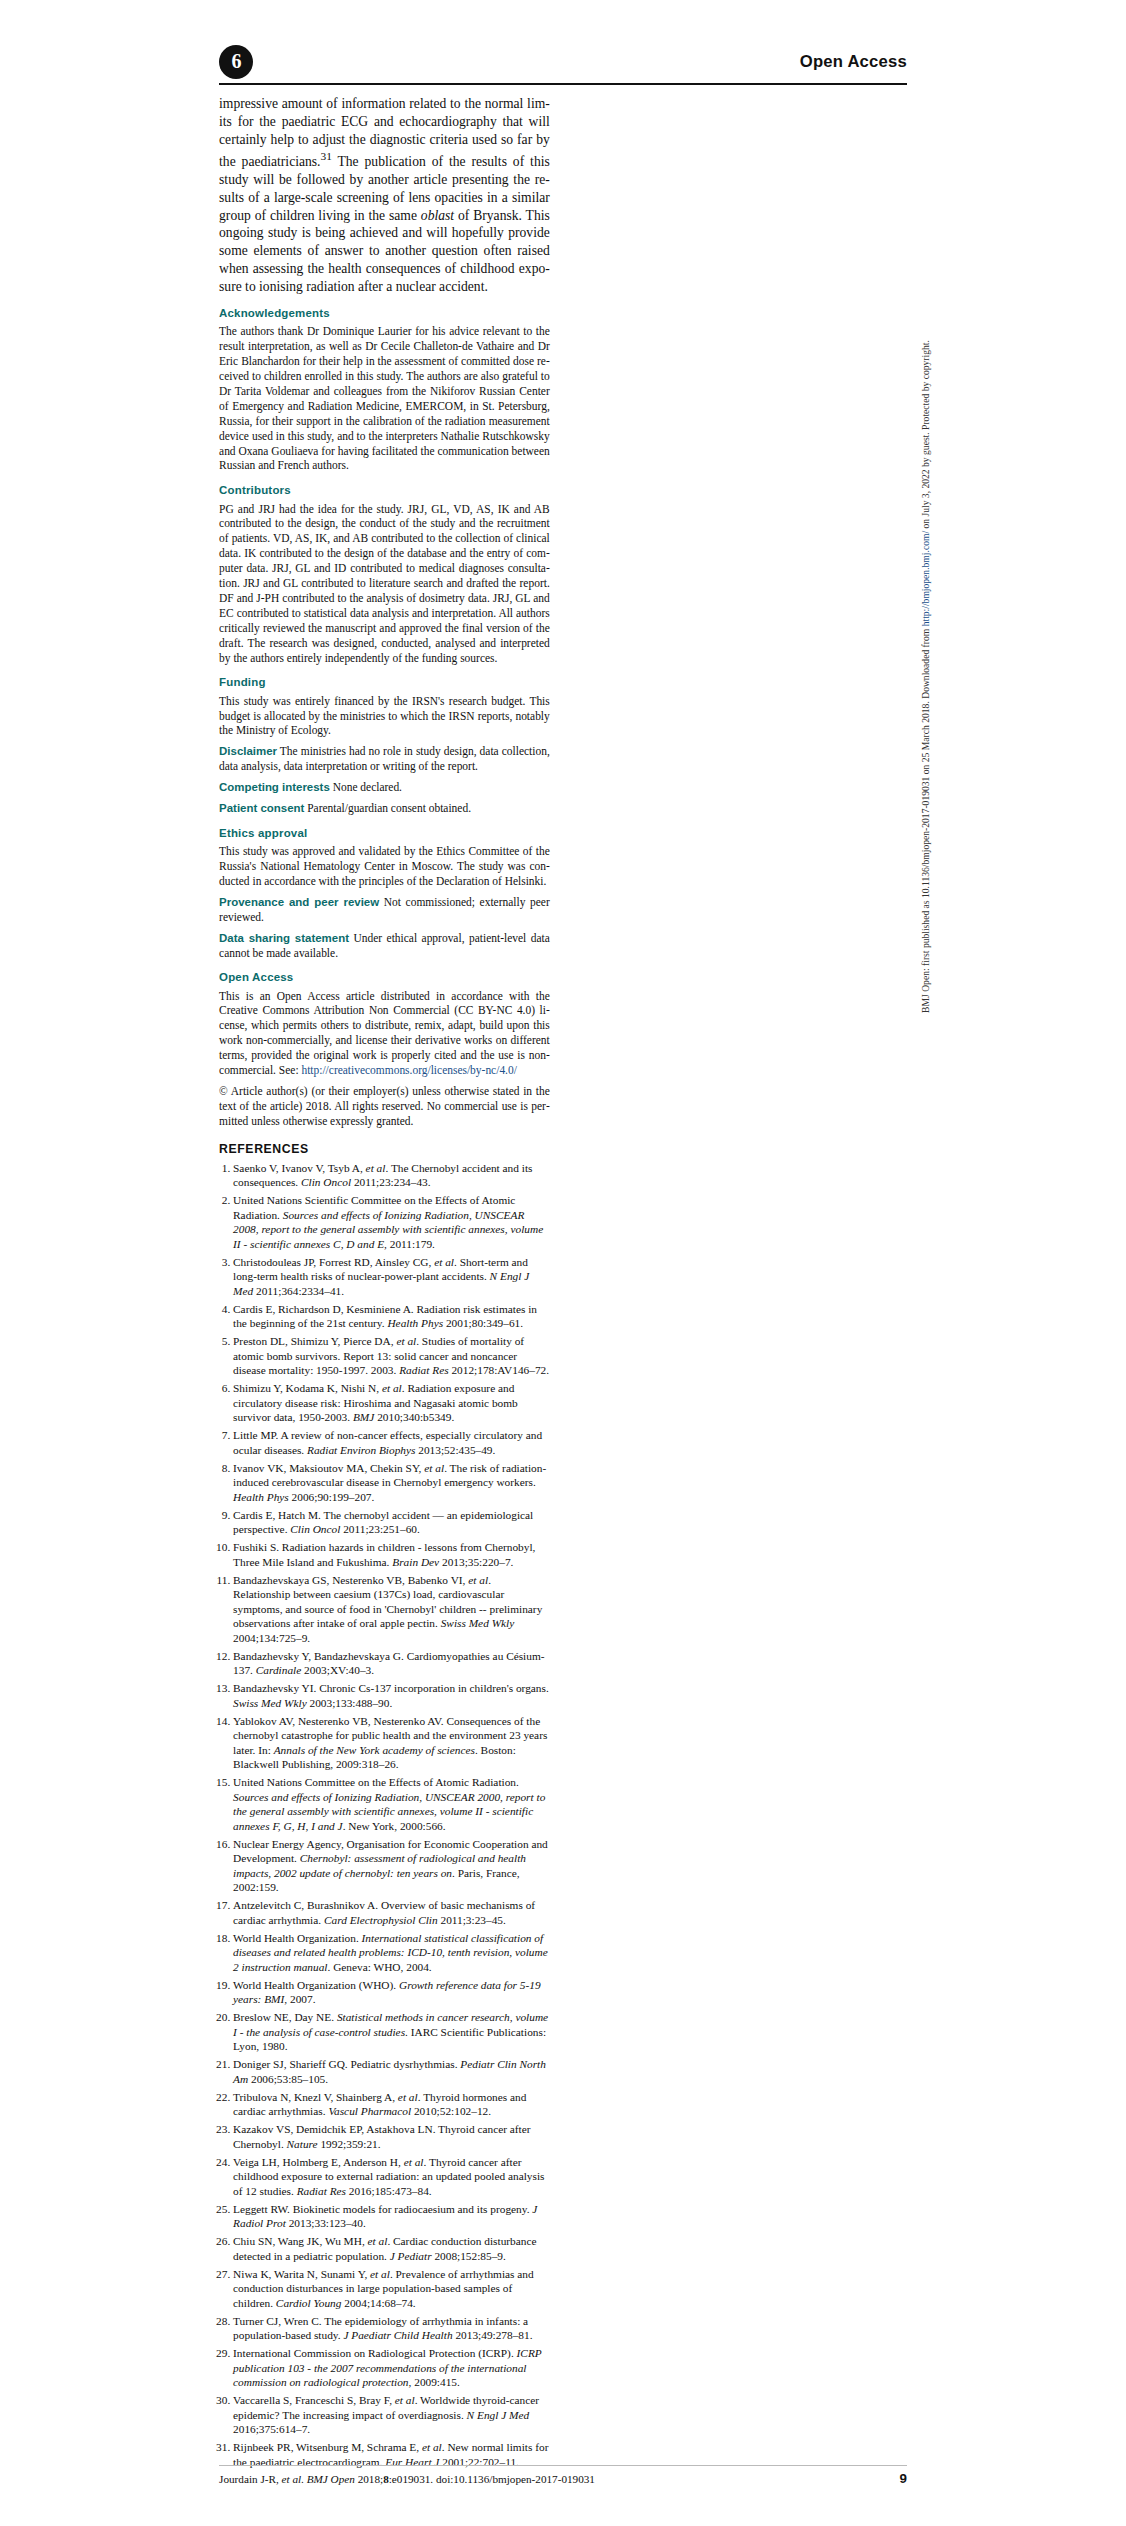BMJ Open: first published as 10.1136/bmjopen-2017-019031 on 25 March 2018. Downloaded from http://bmjopen.bmj.com/ on July 3, 2022 by guest. Protected by copyright.
6
Open Access
impressive amount of information related to the normal limits for the paediatric ECG and echocardiography that will certainly help to adjust the diagnostic criteria used so far by the paediatricians.31 The publication of the results of this study will be followed by another article presenting the results of a large-scale screening of lens opacities in a similar group of children living in the same oblast of Bryansk. This ongoing study is being achieved and will hopefully provide some elements of answer to another question often raised when assessing the health consequences of childhood exposure to ionising radiation after a nuclear accident.
Acknowledgements
The authors thank Dr Dominique Laurier for his advice relevant to the result interpretation, as well as Dr Cecile Challeton-de Vathaire and Dr Eric Blanchardon for their help in the assessment of committed dose received to children enrolled in this study. The authors are also grateful to Dr Tarita Voldemar and colleagues from the Nikiforov Russian Center of Emergency and Radiation Medicine, EMERCOM, in St. Petersburg, Russia, for their support in the calibration of the radiation measurement device used in this study, and to the interpreters Nathalie Rutschkowsky and Oxana Gouliaeva for having facilitated the communication between Russian and French authors.
Contributors
PG and JRJ had the idea for the study. JRJ, GL, VD, AS, IK and AB contributed to the design, the conduct of the study and the recruitment of patients. VD, AS, IK, and AB contributed to the collection of clinical data. IK contributed to the design of the database and the entry of computer data. JRJ, GL and ID contributed to medical diagnoses consultation. JRJ and GL contributed to literature search and drafted the report. DF and J-PH contributed to the analysis of dosimetry data. JRJ, GL and EC contributed to statistical data analysis and interpretation. All authors critically reviewed the manuscript and approved the final version of the draft. The research was designed, conducted, analysed and interpreted by the authors entirely independently of the funding sources.
Funding
This study was entirely financed by the IRSN's research budget. This budget is allocated by the ministries to which the IRSN reports, notably the Ministry of Ecology.
Disclaimer The ministries had no role in study design, data collection, data analysis, data interpretation or writing of the report.
Competing interests None declared.
Patient consent Parental/guardian consent obtained.
Ethics approval
This study was approved and validated by the Ethics Committee of the Russia's National Hematology Center in Moscow. The study was conducted in accordance with the principles of the Declaration of Helsinki.
Provenance and peer review Not commissioned; externally peer reviewed.
Data sharing statement Under ethical approval, patient-level data cannot be made available.
Open Access
This is an Open Access article distributed in accordance with the Creative Commons Attribution Non Commercial (CC BY-NC 4.0) license, which permits others to distribute, remix, adapt, build upon this work non-commercially, and license their derivative works on different terms, provided the original work is properly cited and the use is non-commercial. See: http://creativecommons.org/licenses/by-nc/4.0/
© Article author(s) (or their employer(s) unless otherwise stated in the text of the article) 2018. All rights reserved. No commercial use is permitted unless otherwise expressly granted.
REFERENCES
Saenko V, Ivanov V, Tsyb A, et al. The Chernobyl accident and its consequences. Clin Oncol 2011;23:234–43.
United Nations Scientific Committee on the Effects of Atomic Radiation. Sources and effects of Ionizing Radiation, UNSCEAR 2008, report to the general assembly with scientific annexes, volume II - scientific annexes C, D and E, 2011:179.
Christodouleas JP, Forrest RD, Ainsley CG, et al. Short-term and long-term health risks of nuclear-power-plant accidents. N Engl J Med 2011;364:2334–41.
Cardis E, Richardson D, Kesminiene A. Radiation risk estimates in the beginning of the 21st century. Health Phys 2001;80:349–61.
Preston DL, Shimizu Y, Pierce DA, et al. Studies of mortality of atomic bomb survivors. Report 13: solid cancer and noncancer disease mortality: 1950-1997. 2003. Radiat Res 2012;178:AV146–72.
Shimizu Y, Kodama K, Nishi N, et al. Radiation exposure and circulatory disease risk: Hiroshima and Nagasaki atomic bomb survivor data, 1950-2003. BMJ 2010;340:b5349.
Little MP. A review of non-cancer effects, especially circulatory and ocular diseases. Radiat Environ Biophys 2013;52:435–49.
Ivanov VK, Maksioutov MA, Chekin SY, et al. The risk of radiation-induced cerebrovascular disease in Chernobyl emergency workers. Health Phys 2006;90:199–207.
Cardis E, Hatch M. The chernobyl accident — an epidemiological perspective. Clin Oncol 2011;23:251–60.
Fushiki S. Radiation hazards in children - lessons from Chernobyl, Three Mile Island and Fukushima. Brain Dev 2013;35:220–7.
Bandazhevskaya GS, Nesterenko VB, Babenko VI, et al. Relationship between caesium (137Cs) load, cardiovascular symptoms, and source of food in 'Chernobyl' children -- preliminary observations after intake of oral apple pectin. Swiss Med Wkly 2004;134:725–9.
Bandazhevsky Y, Bandazhevskaya G. Cardiomyopathies au Césium-137. Cardinale 2003;XV:40–3.
Bandazhevsky YI. Chronic Cs-137 incorporation in children's organs. Swiss Med Wkly 2003;133:488–90.
Yablokov AV, Nesterenko VB, Nesterenko AV. Consequences of the chernobyl catastrophe for public health and the environment 23 years later. In: Annals of the New York academy of sciences. Boston: Blackwell Publishing, 2009:318–26.
United Nations Committee on the Effects of Atomic Radiation. Sources and effects of Ionizing Radiation, UNSCEAR 2000, report to the general assembly with scientific annexes, volume II - scientific annexes F, G, H, I and J. New York, 2000:566.
Nuclear Energy Agency, Organisation for Economic Cooperation and Development. Chernobyl: assessment of radiological and health impacts, 2002 update of chernobyl: ten years on. Paris, France, 2002:159.
Antzelevitch C, Burashnikov A. Overview of basic mechanisms of cardiac arrhythmia. Card Electrophysiol Clin 2011;3:23–45.
World Health Organization. International statistical classification of diseases and related health problems: ICD-10, tenth revision, volume 2 instruction manual. Geneva: WHO, 2004.
World Health Organization (WHO). Growth reference data for 5-19 years: BMI, 2007.
Breslow NE, Day NE. Statistical methods in cancer research, volume I - the analysis of case-control studies. IARC Scientific Publications: Lyon, 1980.
Doniger SJ, Sharieff GQ. Pediatric dysrhythmias. Pediatr Clin North Am 2006;53:85–105.
Tribulova N, Knezl V, Shainberg A, et al. Thyroid hormones and cardiac arrhythmias. Vascul Pharmacol 2010;52:102–12.
Kazakov VS, Demidchik EP, Astakhova LN. Thyroid cancer after Chernobyl. Nature 1992;359:21.
Veiga LH, Holmberg E, Anderson H, et al. Thyroid cancer after childhood exposure to external radiation: an updated pooled analysis of 12 studies. Radiat Res 2016;185:473–84.
Leggett RW. Biokinetic models for radiocaesium and its progeny. J Radiol Prot 2013;33:123–40.
Chiu SN, Wang JK, Wu MH, et al. Cardiac conduction disturbance detected in a pediatric population. J Pediatr 2008;152:85–9.
Niwa K, Warita N, Sunami Y, et al. Prevalence of arrhythmias and conduction disturbances in large population-based samples of children. Cardiol Young 2004;14:68–74.
Turner CJ, Wren C. The epidemiology of arrhythmia in infants: a population-based study. J Paediatr Child Health 2013;49:278–81.
International Commission on Radiological Protection (ICRP). ICRP publication 103 - the 2007 recommendations of the international commission on radiological protection, 2009:415.
Vaccarella S, Franceschi S, Bray F, et al. Worldwide thyroid-cancer epidemic? The increasing impact of overdiagnosis. N Engl J Med 2016;375:614–7.
Rijnbeek PR, Witsenburg M, Schrama E, et al. New normal limits for the paediatric electrocardiogram. Eur Heart J 2001;22:702–11.
Jourdain J-R, et al. BMJ Open 2018;8:e019031. doi:10.1136/bmjopen-2017-019031
9